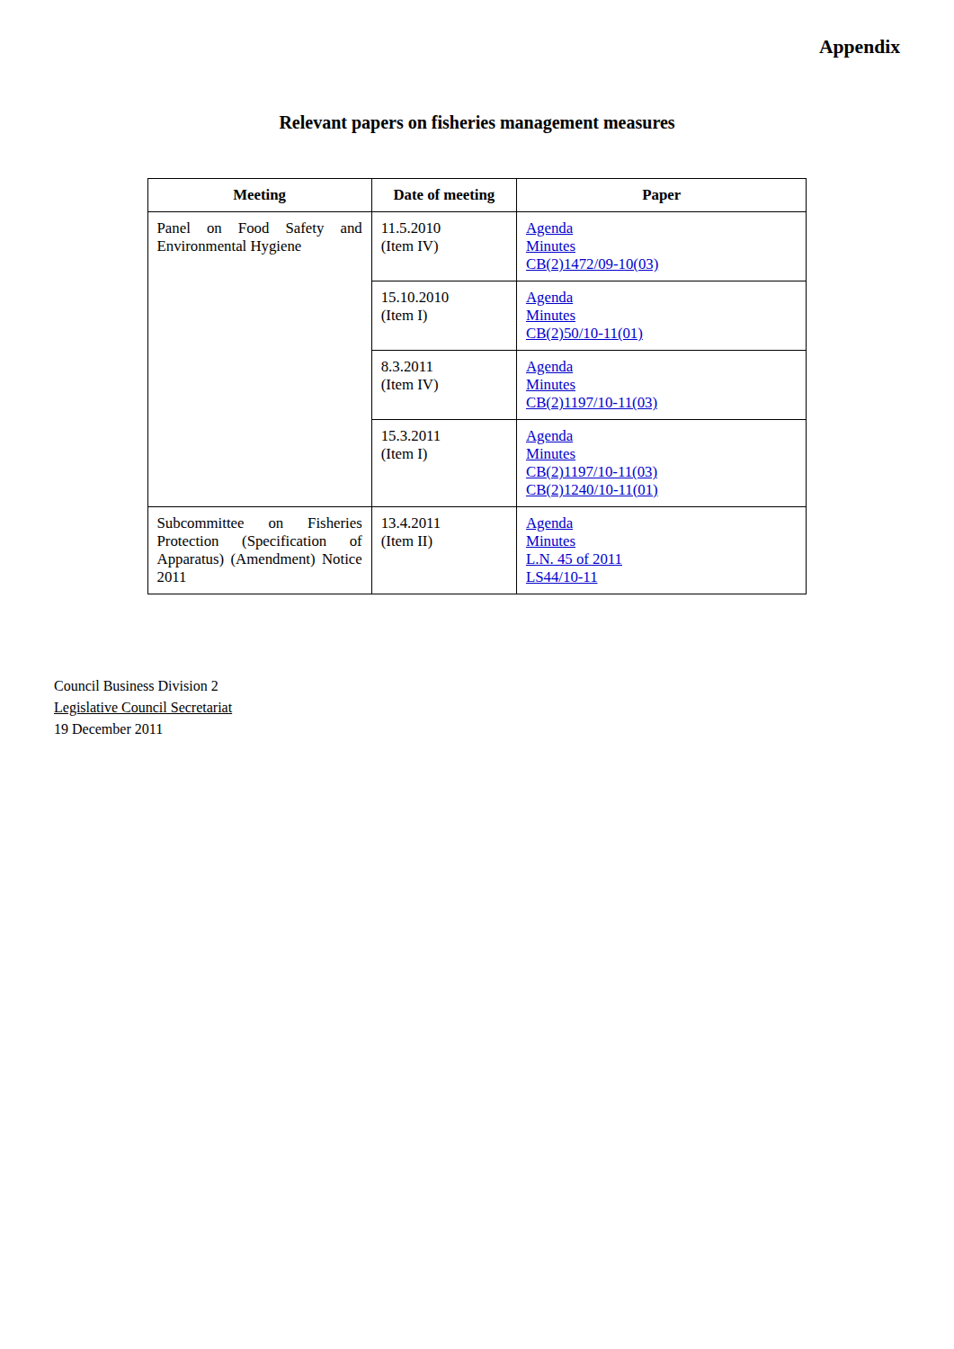Appendix
Relevant papers on fisheries management measures
| Meeting | Date of meeting | Paper |
| --- | --- | --- |
| Panel on Food Safety and Environmental Hygiene | 11.5.2010 (Item IV) | Agenda Minutes CB(2)1472/09-10(03) |
| 15.10.2010 (Item I) | Agenda Minutes CB(2)50/10-11(01) |
| 8.3.2011 (Item IV) | Agenda Minutes CB(2)1197/10-11(03) |
| 15.3.2011 (Item I) | Agenda Minutes CB(2)1197/10-11(03) CB(2)1240/10-11(01) |
| Subcommittee on Fisheries Protection (Specification of Apparatus) (Amendment) Notice 2011 | 13.4.2011 (Item II) | Agenda Minutes L.N. 45 of 2011 LS44/10-11 |
Council Business Division 2
Legislative Council Secretariat
19 December 2011